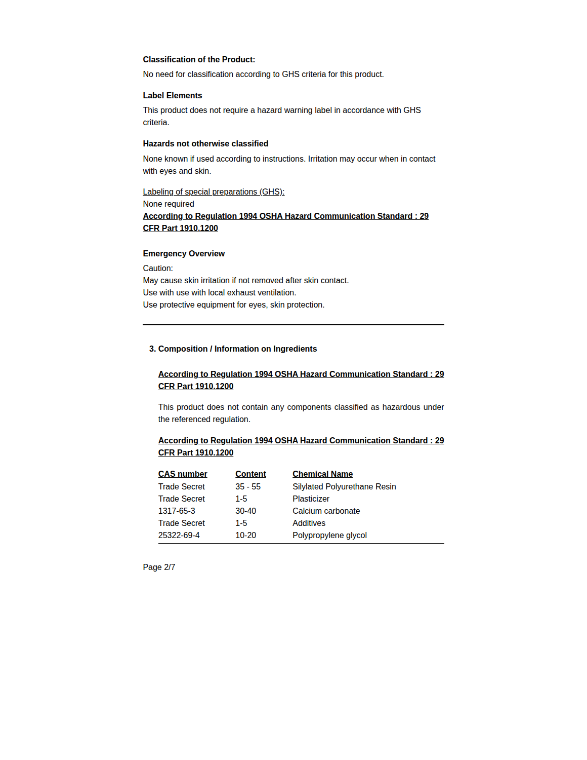Classification of the Product:
No need for classification according to GHS criteria for this product.
Label Elements
This product does not require a hazard warning label in accordance with GHS criteria.
Hazards not otherwise classified
None known if used according to instructions. Irritation may occur when in contact with eyes and skin.
Labeling of special preparations (GHS):
None required
According to Regulation 1994 OSHA Hazard Communication Standard : 29 CFR Part 1910.1200
Emergency Overview
Caution:
May cause skin irritation if not removed after skin contact.
Use with use with local exhaust ventilation.
Use protective equipment for eyes, skin protection.
Composition / Information on Ingredients
According to Regulation 1994 OSHA Hazard Communication Standard : 29 CFR Part 1910.1200
This product does not contain any components classified as hazardous under the referenced regulation.
According to Regulation 1994 OSHA Hazard Communication Standard : 29 CFR Part 1910.1200
| CAS number | Content | Chemical Name |
| --- | --- | --- |
| Trade Secret | 35 - 55 | Silylated Polyurethane Resin |
| Trade Secret | 1-5 | Plasticizer |
| 1317-65-3 | 30-40 | Calcium carbonate |
| Trade Secret | 1-5 | Additives |
| 25322-69-4 | 10-20 | Polypropylene glycol |
Page 2/7